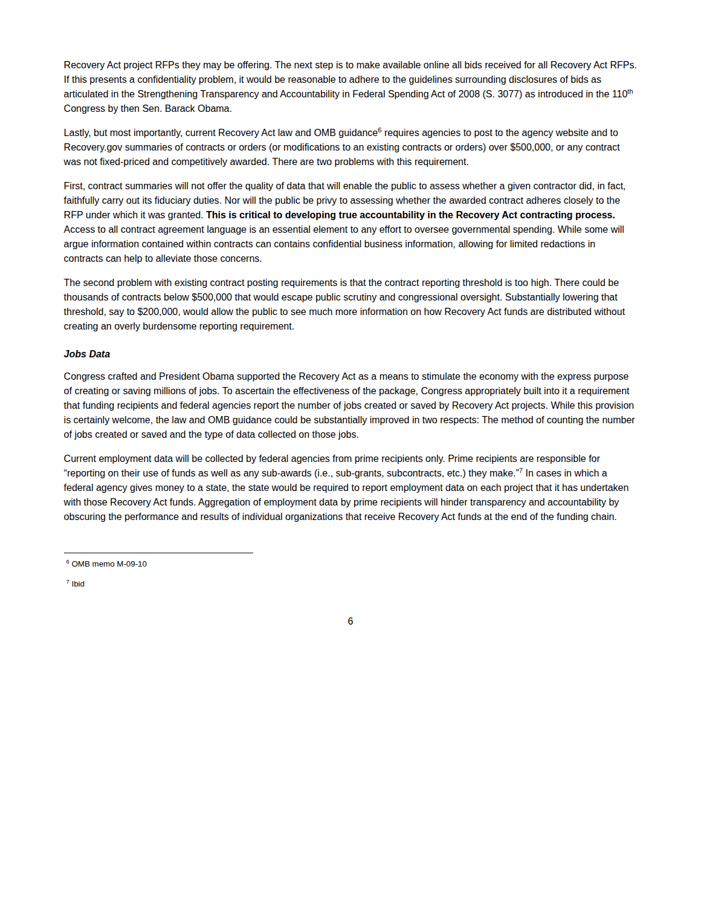Recovery Act project RFPs they may be offering. The next step is to make available online all bids received for all Recovery Act RFPs. If this presents a confidentiality problem, it would be reasonable to adhere to the guidelines surrounding disclosures of bids as articulated in the Strengthening Transparency and Accountability in Federal Spending Act of 2008 (S. 3077) as introduced in the 110th Congress by then Sen. Barack Obama.
Lastly, but most importantly, current Recovery Act law and OMB guidance6 requires agencies to post to the agency website and to Recovery.gov summaries of contracts or orders (or modifications to an existing contracts or orders) over $500,000, or any contract was not fixed-priced and competitively awarded. There are two problems with this requirement.
First, contract summaries will not offer the quality of data that will enable the public to assess whether a given contractor did, in fact, faithfully carry out its fiduciary duties. Nor will the public be privy to assessing whether the awarded contract adheres closely to the RFP under which it was granted. This is critical to developing true accountability in the Recovery Act contracting process. Access to all contract agreement language is an essential element to any effort to oversee governmental spending. While some will argue information contained within contracts can contains confidential business information, allowing for limited redactions in contracts can help to alleviate those concerns.
The second problem with existing contract posting requirements is that the contract reporting threshold is too high. There could be thousands of contracts below $500,000 that would escape public scrutiny and congressional oversight. Substantially lowering that threshold, say to $200,000, would allow the public to see much more information on how Recovery Act funds are distributed without creating an overly burdensome reporting requirement.
Jobs Data
Congress crafted and President Obama supported the Recovery Act as a means to stimulate the economy with the express purpose of creating or saving millions of jobs. To ascertain the effectiveness of the package, Congress appropriately built into it a requirement that funding recipients and federal agencies report the number of jobs created or saved by Recovery Act projects. While this provision is certainly welcome, the law and OMB guidance could be substantially improved in two respects: The method of counting the number of jobs created or saved and the type of data collected on those jobs.
Current employment data will be collected by federal agencies from prime recipients only. Prime recipients are responsible for “reporting on their use of funds as well as any sub-awards (i.e., sub-grants, subcontracts, etc.) they make.”7 In cases in which a federal agency gives money to a state, the state would be required to report employment data on each project that it has undertaken with those Recovery Act funds. Aggregation of employment data by prime recipients will hinder transparency and accountability by obscuring the performance and results of individual organizations that receive Recovery Act funds at the end of the funding chain.
6 OMB memo M-09-10
7 Ibid
6